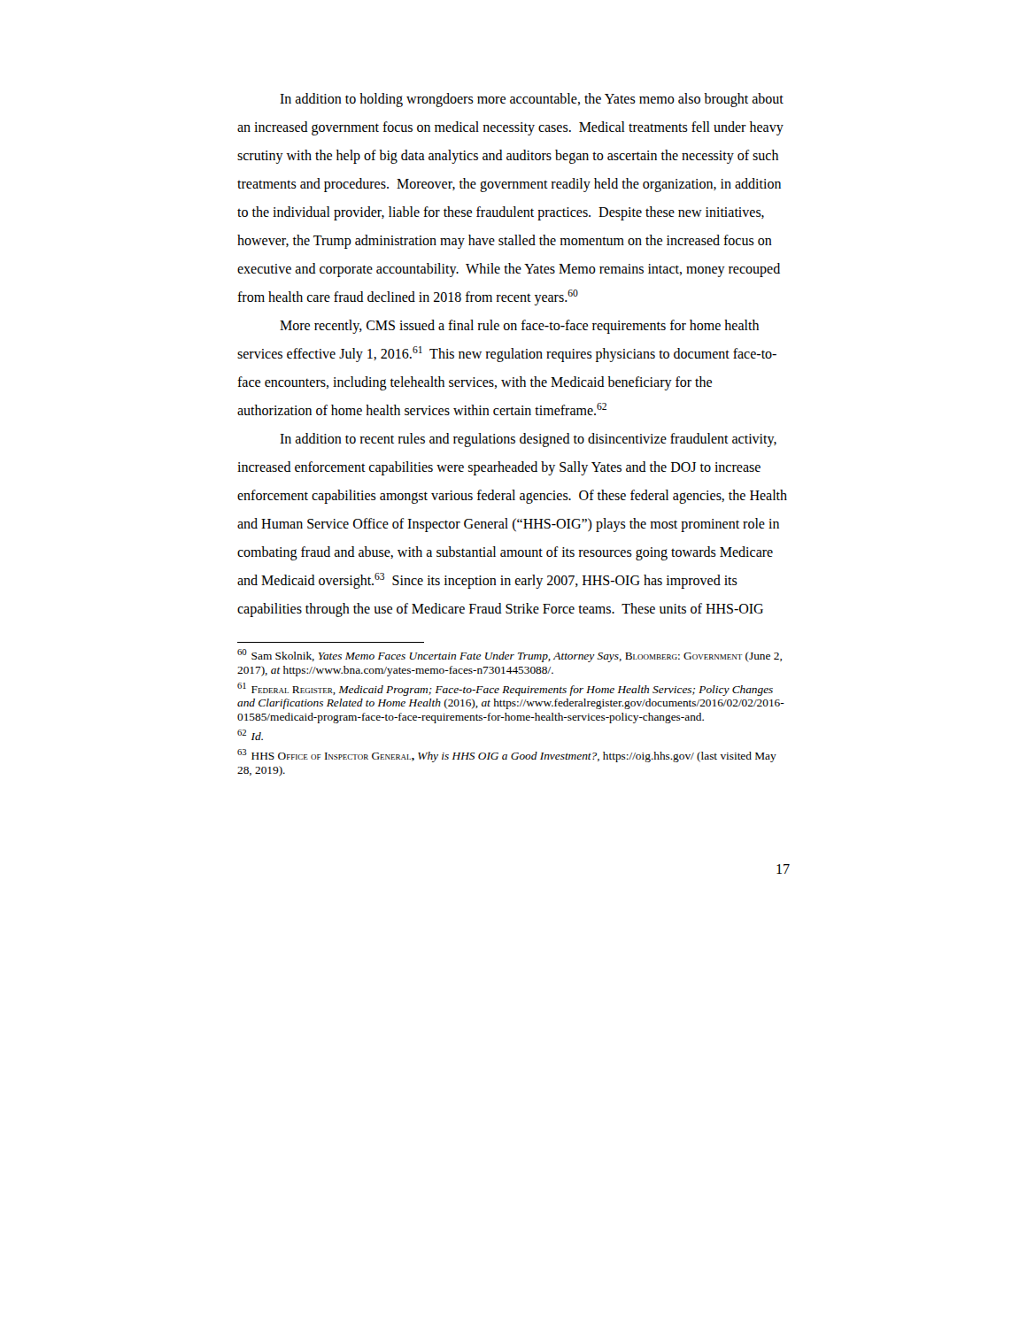In addition to holding wrongdoers more accountable, the Yates memo also brought about an increased government focus on medical necessity cases. Medical treatments fell under heavy scrutiny with the help of big data analytics and auditors began to ascertain the necessity of such treatments and procedures. Moreover, the government readily held the organization, in addition to the individual provider, liable for these fraudulent practices. Despite these new initiatives, however, the Trump administration may have stalled the momentum on the increased focus on executive and corporate accountability. While the Yates Memo remains intact, money recouped from health care fraud declined in 2018 from recent years.60
More recently, CMS issued a final rule on face-to-face requirements for home health services effective July 1, 2016.61 This new regulation requires physicians to document face-to-face encounters, including telehealth services, with the Medicaid beneficiary for the authorization of home health services within certain timeframe.62
In addition to recent rules and regulations designed to disincentivize fraudulent activity, increased enforcement capabilities were spearheaded by Sally Yates and the DOJ to increase enforcement capabilities amongst various federal agencies. Of these federal agencies, the Health and Human Service Office of Inspector General (“HHS-OIG”) plays the most prominent role in combating fraud and abuse, with a substantial amount of its resources going towards Medicare and Medicaid oversight.63 Since its inception in early 2007, HHS-OIG has improved its capabilities through the use of Medicare Fraud Strike Force teams. These units of HHS-OIG
60 Sam Skolnik, Yates Memo Faces Uncertain Fate Under Trump, Attorney Says, Bloomberg: Government (June 2, 2017), at https://www.bna.com/yates-memo-faces-n73014453088/.
61 Federal Register, Medicaid Program; Face-to-Face Requirements for Home Health Services; Policy Changes and Clarifications Related to Home Health (2016), at https://www.federalregister.gov/documents/2016/02/02/2016-01585/medicaid-program-face-to-face-requirements-for-home-health-services-policy-changes-and.
62 Id.
63 HHS Office of Inspector General, Why is HHS OIG a Good Investment?, https://oig.hhs.gov/ (last visited May 28, 2019).
17